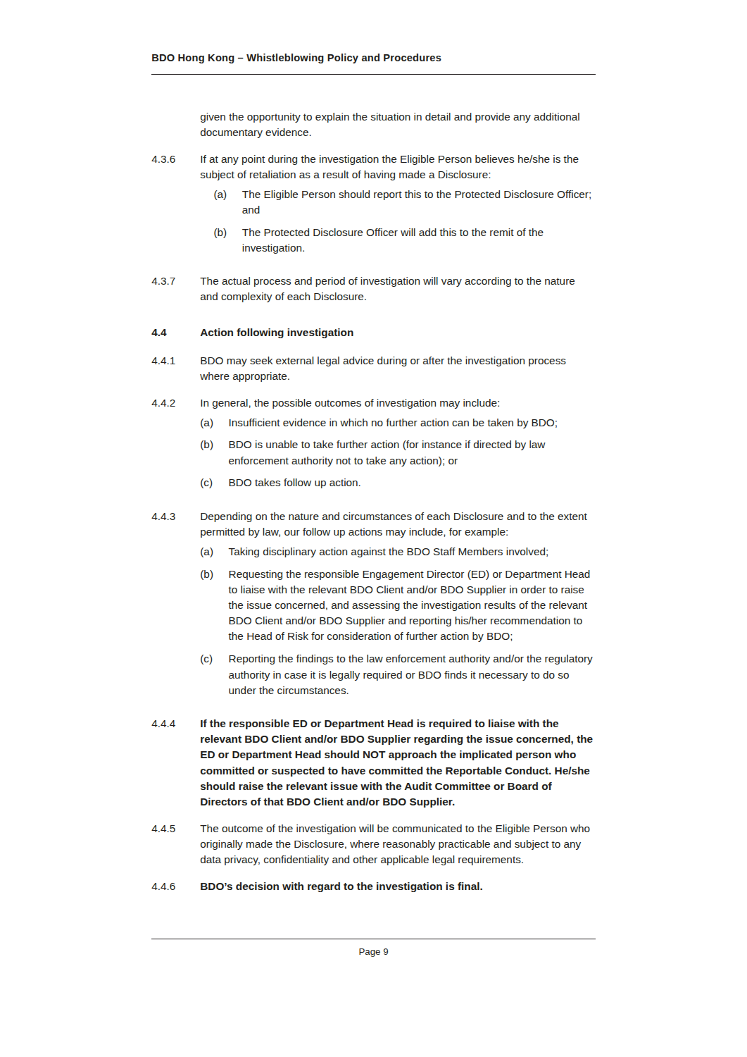BDO Hong Kong – Whistleblowing Policy and Procedures
given the opportunity to explain the situation in detail and provide any additional documentary evidence.
4.3.6
If at any point during the investigation the Eligible Person believes he/she is the subject of retaliation as a result of having made a Disclosure:
(a) The Eligible Person should report this to the Protected Disclosure Officer; and
(b) The Protected Disclosure Officer will add this to the remit of the investigation.
4.3.7
The actual process and period of investigation will vary according to the nature and complexity of each Disclosure.
4.4 Action following investigation
4.4.1
BDO may seek external legal advice during or after the investigation process where appropriate.
4.4.2
In general, the possible outcomes of investigation may include:
(a) Insufficient evidence in which no further action can be taken by BDO;
(b) BDO is unable to take further action (for instance if directed by law enforcement authority not to take any action); or
(c) BDO takes follow up action.
4.4.3
Depending on the nature and circumstances of each Disclosure and to the extent permitted by law, our follow up actions may include, for example:
(a) Taking disciplinary action against the BDO Staff Members involved;
(b) Requesting the responsible Engagement Director (ED) or Department Head to liaise with the relevant BDO Client and/or BDO Supplier in order to raise the issue concerned, and assessing the investigation results of the relevant BDO Client and/or BDO Supplier and reporting his/her recommendation to the Head of Risk for consideration of further action by BDO;
(c) Reporting the findings to the law enforcement authority and/or the regulatory authority in case it is legally required or BDO finds it necessary to do so under the circumstances.
4.4.4
If the responsible ED or Department Head is required to liaise with the relevant BDO Client and/or BDO Supplier regarding the issue concerned, the ED or Department Head should NOT approach the implicated person who committed or suspected to have committed the Reportable Conduct. He/she should raise the relevant issue with the Audit Committee or Board of Directors of that BDO Client and/or BDO Supplier.
4.4.5
The outcome of the investigation will be communicated to the Eligible Person who originally made the Disclosure, where reasonably practicable and subject to any data privacy, confidentiality and other applicable legal requirements.
4.4.6
BDO’s decision with regard to the investigation is final.
Page 9